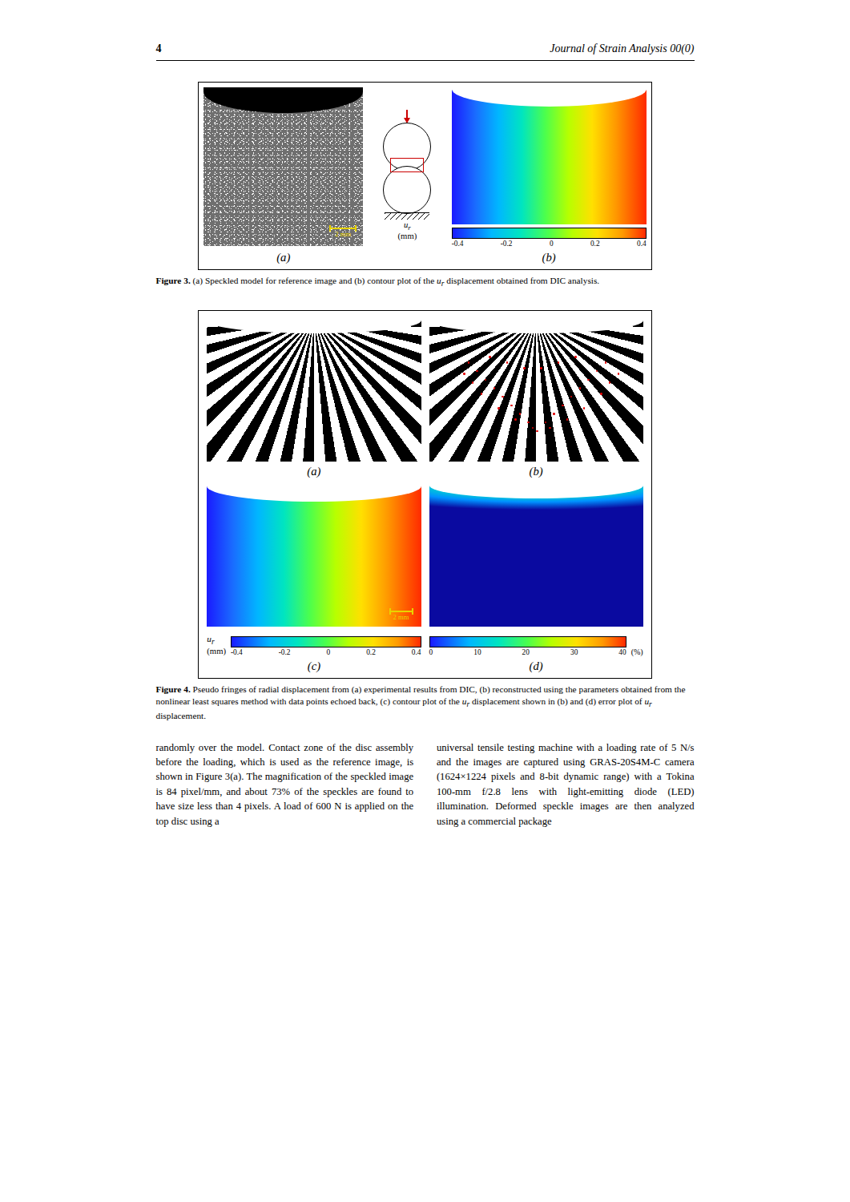4 Journal of Strain Analysis 00(0)
2 mm
(a)
ur
(mm)
-0.4-0.200.20.4
(b)
Figure 3. (a) Speckled model for reference image and (b) contour plot of the ur displacement obtained from DIC analysis.
(a)
(b)
2 mm
ur
(mm)
-0.4-0.200.20.4
010203040
(%)
(c)
(d)
Figure 4. Pseudo fringes of radial displacement from (a) experimental results from DIC, (b) reconstructed using the parameters obtained from the nonlinear least squares method with data points echoed back, (c) contour plot of the ur displacement shown in (b) and (d) error plot of ur displacement.
randomly over the model. Contact zone of the disc assembly before the loading, which is used as the reference image, is shown in Figure 3(a). The magnification of the speckled image is 84 pixel/mm, and about 73% of the speckles are found to have size less than 4 pixels. A load of 600 N is applied on the top disc using a
universal tensile testing machine with a loading rate of 5 N/s and the images are captured using GRAS-20S4M-C camera (1624×1224 pixels and 8-bit dynamic range) with a Tokina 100-mm f/2.8 lens with light-emitting diode (LED) illumination. Deformed speckle images are then analyzed using a commercial package